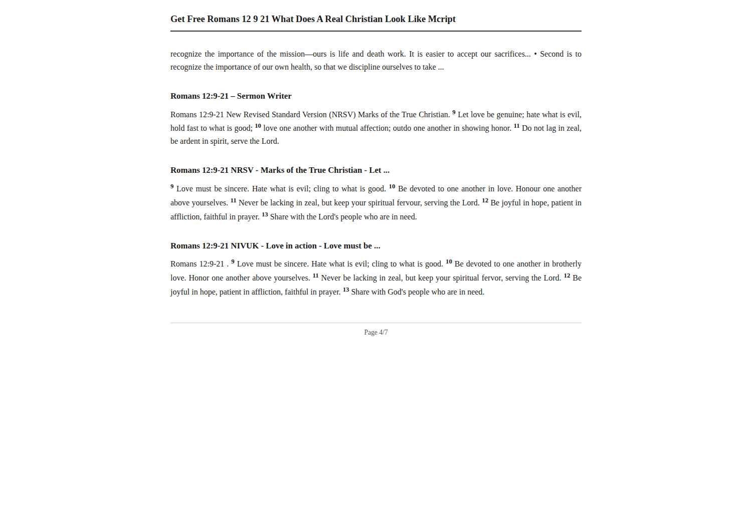Get Free Romans 12 9 21 What Does A Real Christian Look Like Mcript
recognize the importance of the mission—ours is life and death work. It is easier to accept our sacrifices... • Second is to recognize the importance of our own health, so that we discipline ourselves to take ...
Romans 12:9-21 – Sermon Writer
Romans 12:9-21 New Revised Standard Version (NRSV) Marks of the True Christian. 9 Let love be genuine; hate what is evil, hold fast to what is good; 10 love one another with mutual affection; outdo one another in showing honor. 11 Do not lag in zeal, be ardent in spirit, serve the Lord.
Romans 12:9-21 NRSV - Marks of the True Christian - Let ...
9 Love must be sincere. Hate what is evil; cling to what is good. 10 Be devoted to one another in love. Honour one another above yourselves. 11 Never be lacking in zeal, but keep your spiritual fervour, serving the Lord. 12 Be joyful in hope, patient in affliction, faithful in prayer. 13 Share with the Lord's people who are in need.
Romans 12:9-21 NIVUK - Love in action - Love must be ...
Romans 12:9-21 . 9 Love must be sincere. Hate what is evil; cling to what is good. 10 Be devoted to one another in brotherly love. Honor one another above yourselves. 11 Never be lacking in zeal, but keep your spiritual fervor, serving the Lord. 12 Be joyful in hope, patient in affliction, faithful in prayer. 13 Share with God's people who are in need.
Page 4/7